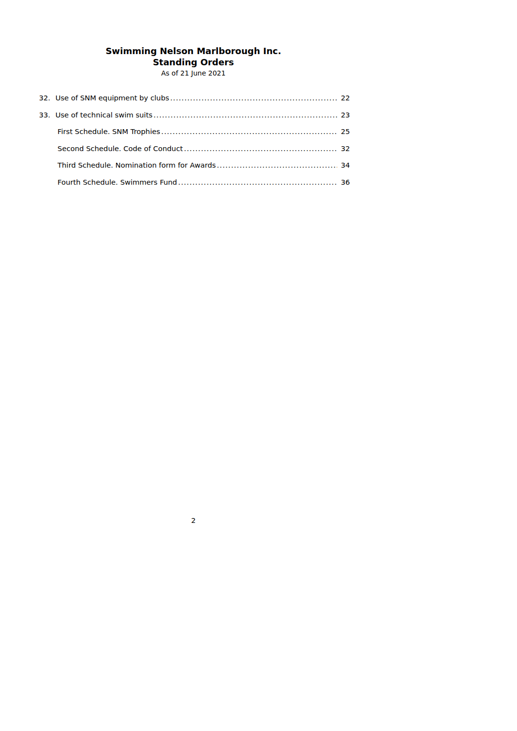Swimming Nelson Marlborough Inc.
Standing Orders
As of 21 June 2021
32. Use of SNM equipment by clubs .......................................................................... 22
33. Use of technical swim suits .............................................................................. 23
First Schedule. SNM Trophies ..................................................................................... 25
Second Schedule. Code of Conduct ............................................................................ 32
Third Schedule. Nomination form for Awards ............................................................... 34
Fourth Schedule. Swimmers Fund .............................................................................. 36
2